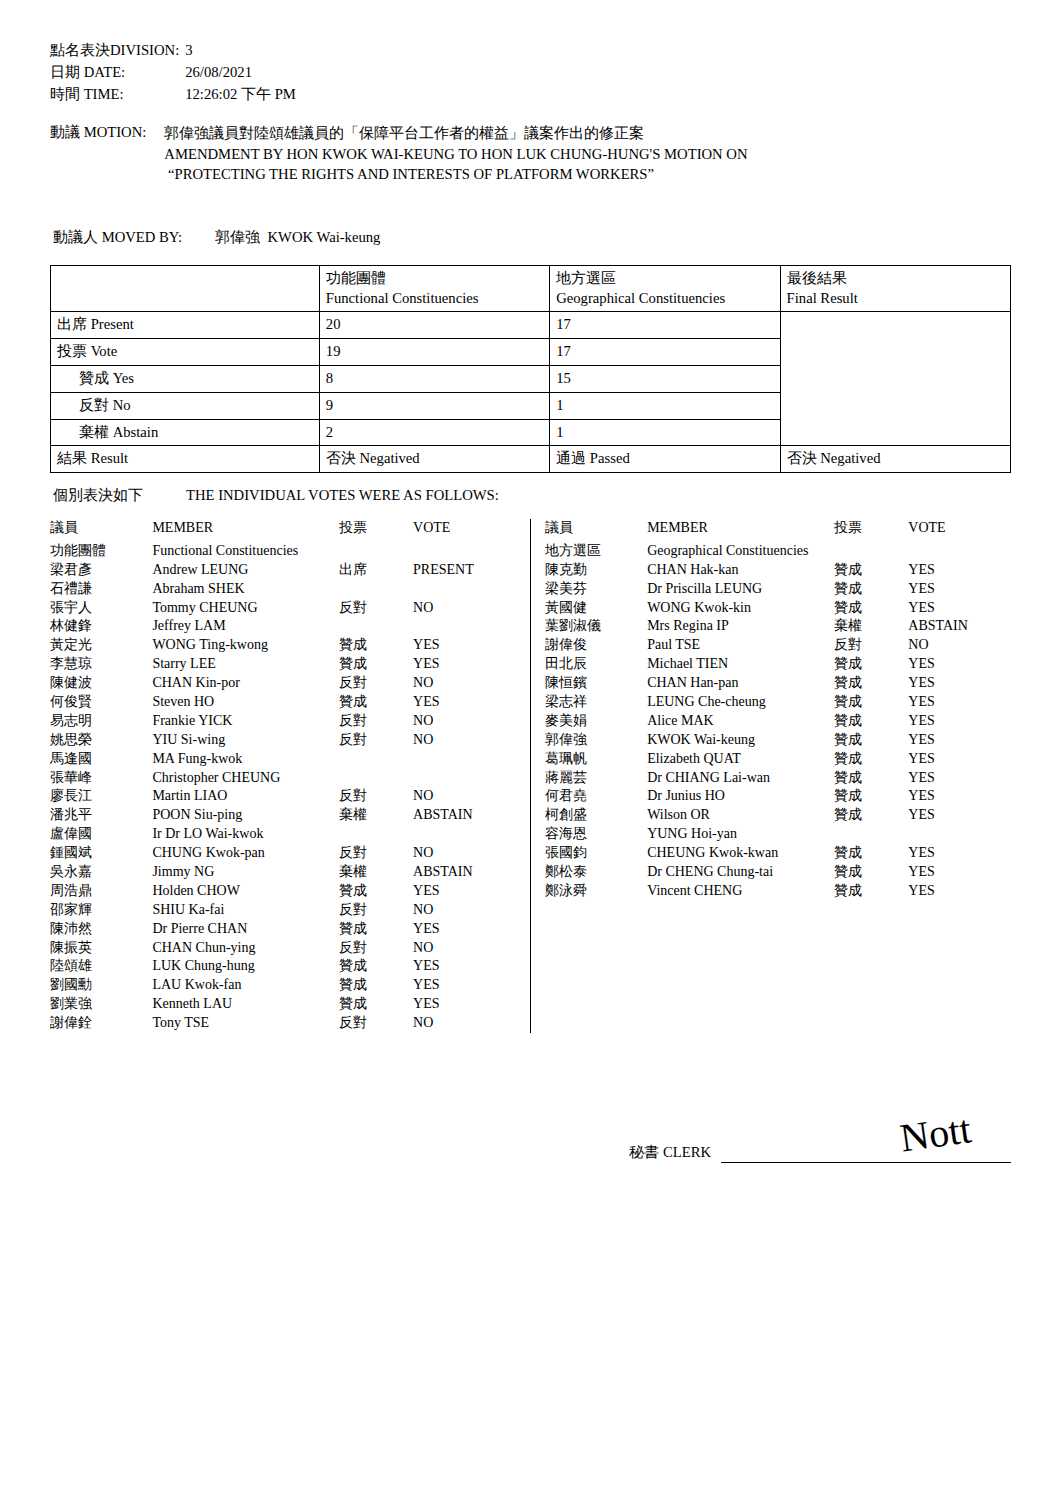| 點名表決DIVISION: | 3 |
| 日期 DATE: | 26/08/2021 |
| 時間 TIME: | 12:26:02 下午 PM |
| 動議 MOTION: | 郭偉強議員對陸頌雄議員的「保障平台工作者的權益」議案作出的修正案 AMENDMENT BY HON KWOK WAI-KEUNG TO HON LUK CHUNG-HUNG'S MOTION ON “PROTECTING THE RIGHTS AND INTERESTS OF PLATFORM WORKERS” |
| 動議人 MOVED BY: | 郭偉強 KWOK Wai-keung |
| | 功能團體 Functional Constituencies | 地方選區 Geographical Constituencies | 最後結果 Final Result |
| --- | --- | --- | --- |
| 出席 Present | 20 | 17 | |
| 投票 Vote | 19 | 17 |
| 贊成 Yes | 8 | 15 |
| 反對 No | 9 | 1 |
| 棄權 Abstain | 2 | 1 |
| 結果 Result | 否決 Negatived | 通過 Passed | 否決 Negatived |
| 個別表決如下 | THE INDIVIDUAL VOTES WERE AS FOLLOWS: |
| 議員 | MEMBER | 投票 | VOTE |
| --- | --- | --- | --- |
| 功能團體 | Functional Constituencies |
| 梁君彥 | Andrew LEUNG | 出席 | PRESENT |
| 石禮謙 | Abraham SHEK | | |
| 張宇人 | Tommy CHEUNG | 反對 | NO |
| 林健鋒 | Jeffrey LAM | | |
| 黃定光 | WONG Ting-kwong | 贊成 | YES |
| 李慧琼 | Starry LEE | 贊成 | YES |
| 陳健波 | CHAN Kin-por | 反對 | NO |
| 何俊賢 | Steven HO | 贊成 | YES |
| 易志明 | Frankie YICK | 反對 | NO |
| 姚思榮 | YIU Si-wing | 反對 | NO |
| 馬逢國 | MA Fung-kwok | | |
| 張華峰 | Christopher CHEUNG | | |
| 廖長江 | Martin LIAO | 反對 | NO |
| 潘兆平 | POON Siu-ping | 棄權 | ABSTAIN |
| 盧偉國 | Ir Dr LO Wai-kwok | | |
| 鍾國斌 | CHUNG Kwok-pan | 反對 | NO |
| 吳永嘉 | Jimmy NG | 棄權 | ABSTAIN |
| 周浩鼎 | Holden CHOW | 贊成 | YES |
| 邵家輝 | SHIU Ka-fai | 反對 | NO |
| 陳沛然 | Dr Pierre CHAN | 贊成 | YES |
| 陳振英 | CHAN Chun-ying | 反對 | NO |
| 陸頌雄 | LUK Chung-hung | 贊成 | YES |
| 劉國勳 | LAU Kwok-fan | 贊成 | YES |
| 劉業強 | Kenneth LAU | 贊成 | YES |
| 謝偉銓 | Tony TSE | 反對 | NO |
| 議員 | MEMBER | 投票 | VOTE |
| --- | --- | --- | --- |
| 地方選區 | Geographical Constituencies |
| 陳克勤 | CHAN Hak-kan | 贊成 | YES |
| 梁美芬 | Dr Priscilla LEUNG | 贊成 | YES |
| 黃國健 | WONG Kwok-kin | 贊成 | YES |
| 葉劉淑儀 | Mrs Regina IP | 棄權 | ABSTAIN |
| 謝偉俊 | Paul TSE | 反對 | NO |
| 田北辰 | Michael TIEN | 贊成 | YES |
| 陳恒鑌 | CHAN Han-pan | 贊成 | YES |
| 梁志祥 | LEUNG Che-cheung | 贊成 | YES |
| 麥美娟 | Alice MAK | 贊成 | YES |
| 郭偉強 | KWOK Wai-keung | 贊成 | YES |
| 葛珮帆 | Elizabeth QUAT | 贊成 | YES |
| 蔣麗芸 | Dr CHIANG Lai-wan | 贊成 | YES |
| 何君堯 | Dr Junius HO | 贊成 | YES |
| 柯創盛 | Wilson OR | 贊成 | YES |
| 容海恩 | YUNG Hoi-yan | | |
| 張國鈞 | CHEUNG Kwok-kwan | 贊成 | YES |
| 鄭松泰 | Dr CHENG Chung-tai | 贊成 | YES |
| 鄭泳舜 | Vincent CHENG | 贊成 | YES |
秘書 CLERK Nott